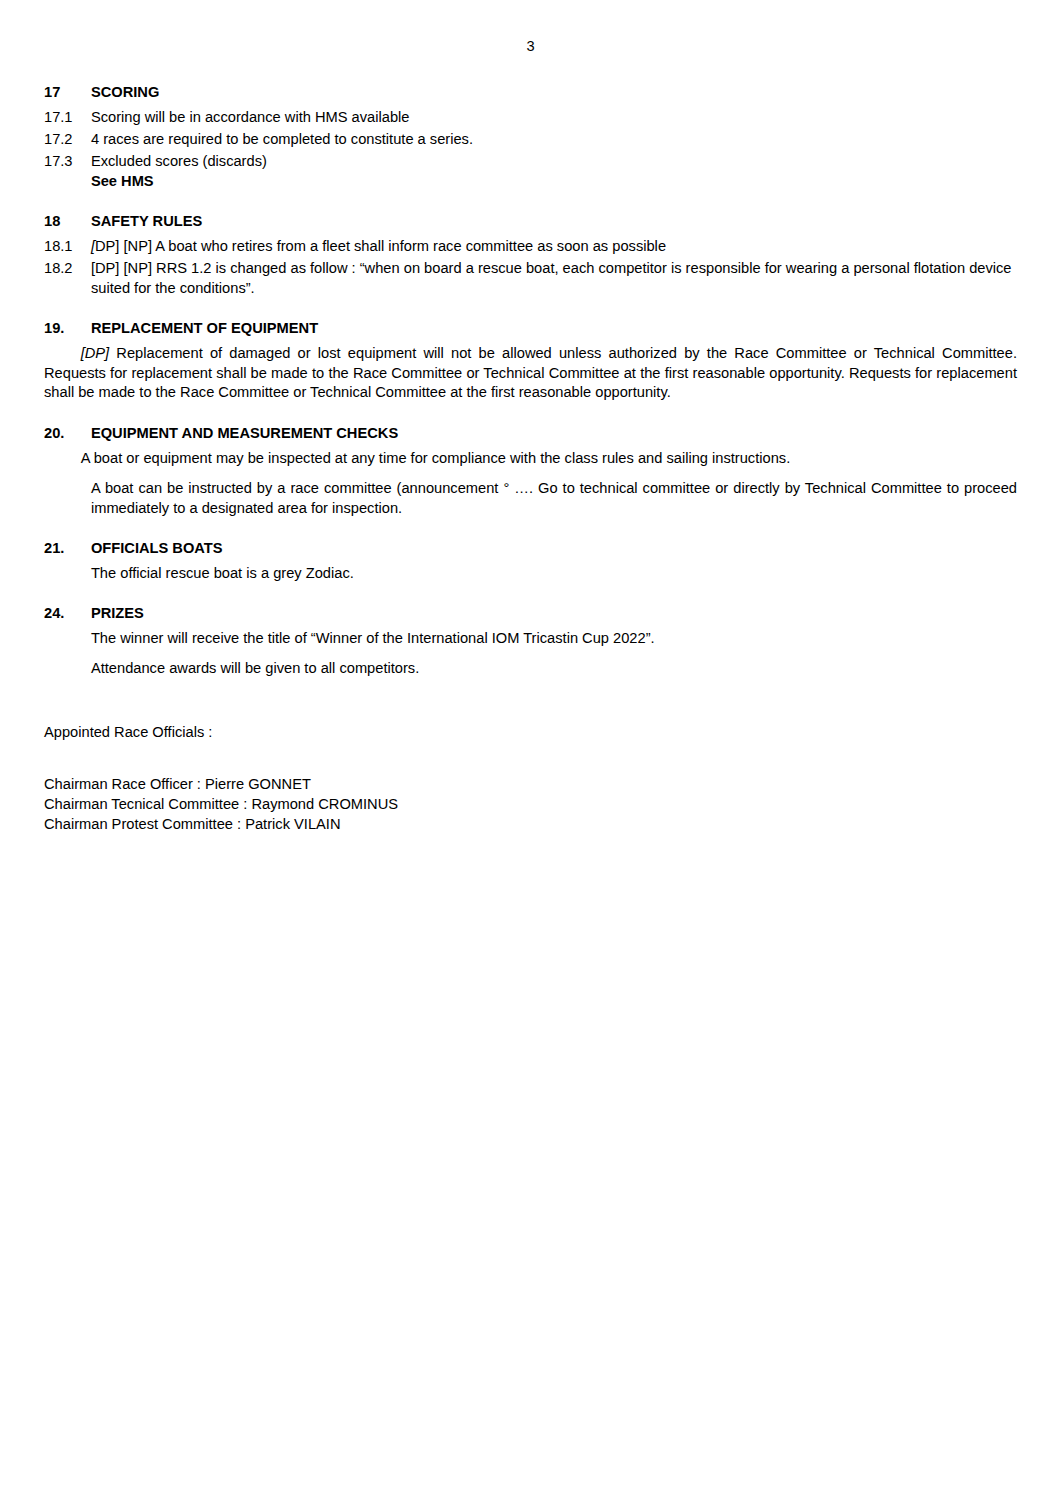3
17 SCORING
17.1 Scoring will be in accordance with HMS available
17.24 races are required to be completed to constitute a series.
17.3 Excluded scores (discards)
See HMS
18 SAFETY RULES
18.1[DP] [NP] A boat who retires from a fleet shall inform race committee as soon as possible
18.2[DP] [NP] RRS 1.2 is changed as follow : “when on board a rescue boat, each competitor is responsible for wearing a personal flotation device suited for the conditions”.
19. REPLACEMENT OF EQUIPMENT
[DP] Replacement of damaged or lost equipment will not be allowed unless authorized by the Race Committee or Technical Committee. Requests for replacement shall be made to the Race Committee or Technical Committee at the first reasonable opportunity. Requests for replacement shall be made to the Race Committee or Technical Committee at the first reasonable opportunity.
20. EQUIPMENT AND MEASUREMENT CHECKS
A boat or equipment may be inspected at any time for compliance with the class rules and sailing instructions.
A boat can be instructed by a race committee (announcement ° …. Go to technical committee or directly by Technical Committee to proceed immediately to a designated area for inspection.
21. OFFICIALS BOATS
The official rescue boat is a grey Zodiac.
24. PRIZES
The winner will receive the title of “Winner of the International IOM Tricastin Cup 2022”.
Attendance awards will be given to all competitors.
Appointed Race Officials :
Chairman Race Officer : Pierre GONNET
Chairman Tecnical Committee : Raymond CROMINUS
Chairman Protest Committee : Patrick VILAIN